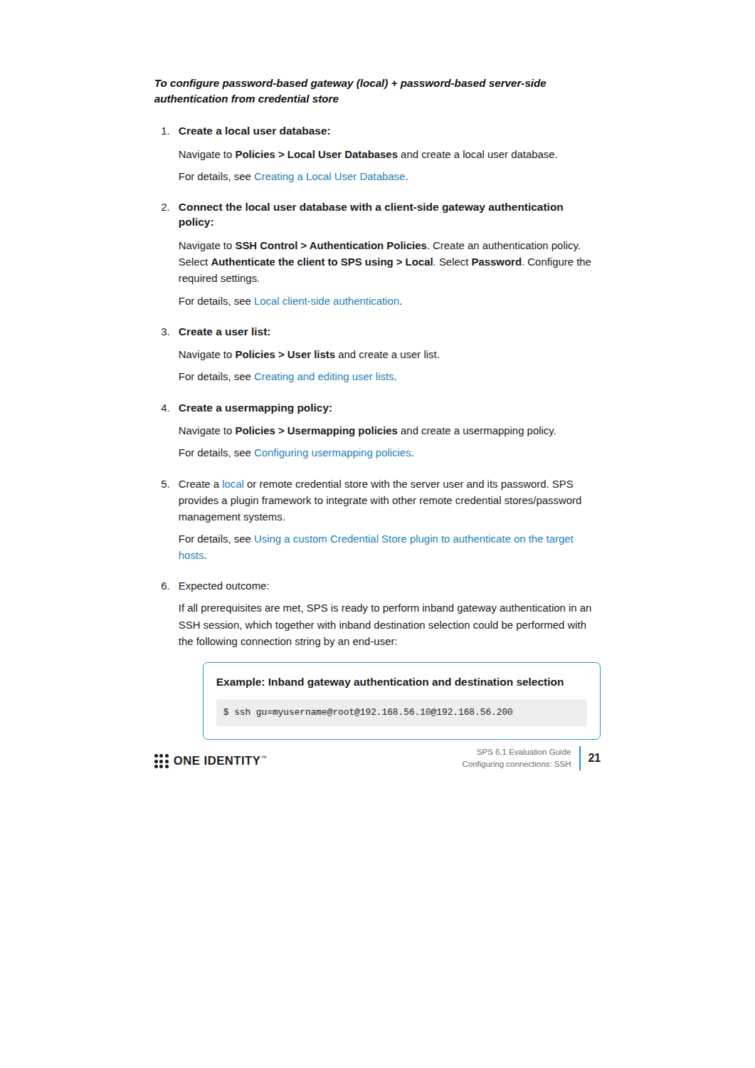To configure password-based gateway (local) + password-based server-side authentication from credential store
Create a local user database:
Navigate to Policies > Local User Databases and create a local user database.
For details, see Creating a Local User Database.
Connect the local user database with a client-side gateway authentication policy:
Navigate to SSH Control > Authentication Policies. Create an authentication policy. Select Authenticate the client to SPS using > Local. Select Password. Configure the required settings.
For details, see Local client-side authentication.
Create a user list:
Navigate to Policies > User lists and create a user list.
For details, see Creating and editing user lists.
Create a usermapping policy:
Navigate to Policies > Usermapping policies and create a usermapping policy.
For details, see Configuring usermapping policies.
Create a local or remote credential store with the server user and its password. SPS provides a plugin framework to integrate with other remote credential stores/password management systems.
For details, see Using a custom Credential Store plugin to authenticate on the target hosts.
Expected outcome:
If all prerequisites are met, SPS is ready to perform inband gateway authentication in an SSH session, which together with inband destination selection could be performed with the following connection string by an end-user:
Example: Inband gateway authentication and destination selection
$ ssh gu=myusername@root@192.168.56.10@192.168.56.200
ONE IDENTITY™
SPS 6.1 Evaluation Guide
Configuring connections: SSH
21